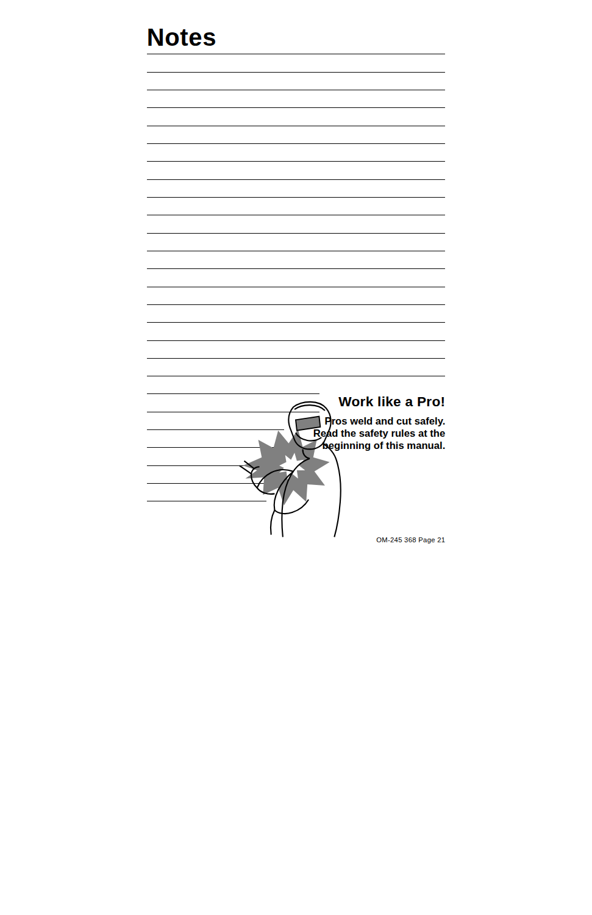Notes
Work like a Pro!
Pros weld and cut safely. Read the safety rules at the beginning of this manual.
OM-245 368 Page 21